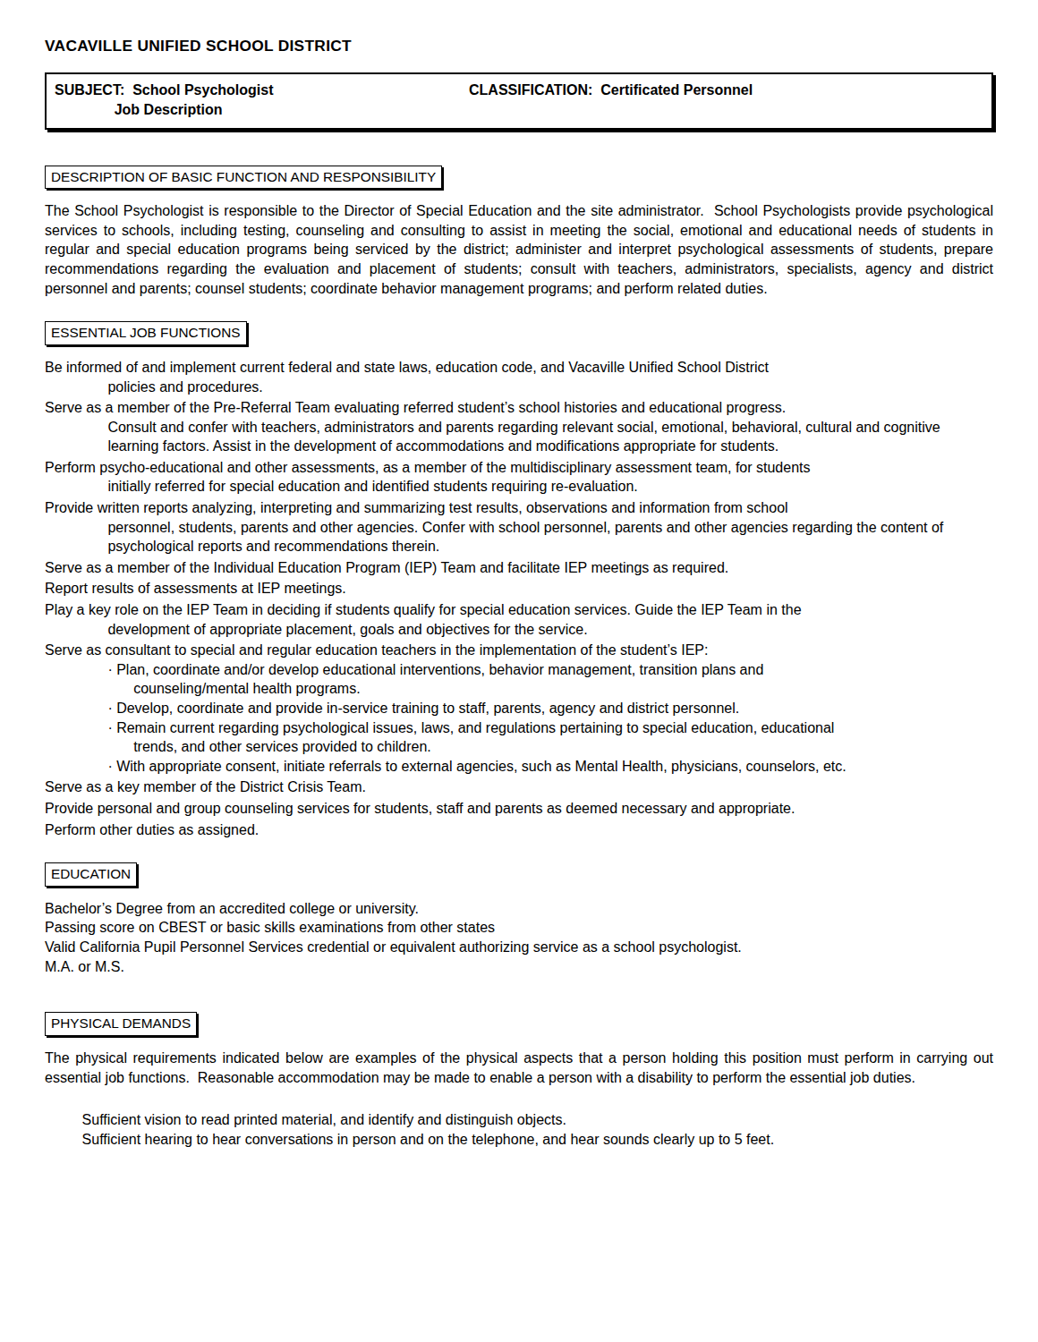VACAVILLE UNIFIED SCHOOL DISTRICT
| SUBJECT: School Psychologist Job Description | CLASSIFICATION: Certificated Personnel |
DESCRIPTION OF BASIC FUNCTION AND RESPONSIBILITY
The School Psychologist is responsible to the Director of Special Education and the site administrator. School Psychologists provide psychological services to schools, including testing, counseling and consulting to assist in meeting the social, emotional and educational needs of students in regular and special education programs being serviced by the district; administer and interpret psychological assessments of students, prepare recommendations regarding the evaluation and placement of students; consult with teachers, administrators, specialists, agency and district personnel and parents; counsel students; coordinate behavior management programs; and perform related duties.
ESSENTIAL JOB FUNCTIONS
Be informed of and implement current federal and state laws, education code, and Vacaville Unified School Districtpolicies and procedures.
Serve as a member of the Pre-Referral Team evaluating referred student’s school histories and educational progress.Consult and confer with teachers, administrators and parents regarding relevant social, emotional, behavioral, cultural and cognitive learning factors. Assist in the development of accommodations and modifications appropriate for students.
Perform psycho-educational and other assessments, as a member of the multidisciplinary assessment team, for studentsinitially referred for special education and identified students requiring re-evaluation.
Provide written reports analyzing, interpreting and summarizing test results, observations and information from schoolpersonnel, students, parents and other agencies. Confer with school personnel, parents and other agencies regarding the content of psychological reports and recommendations therein.
Serve as a member of the Individual Education Program (IEP) Team and facilitate IEP meetings as required.
Report results of assessments at IEP meetings.
Play a key role on the IEP Team in deciding if students qualify for special education services. Guide the IEP Team in thedevelopment of appropriate placement, goals and objectives for the service.
Serve as consultant to special and regular education teachers in the implementation of the student’s IEP:
· Plan, coordinate and/or develop educational interventions, behavior management, transition plans andcounseling/mental health programs.
· Develop, coordinate and provide in-service training to staff, parents, agency and district personnel.
· Remain current regarding psychological issues, laws, and regulations pertaining to special education, educationaltrends, and other services provided to children.
· With appropriate consent, initiate referrals to external agencies, such as Mental Health, physicians, counselors, etc.
Serve as a key member of the District Crisis Team.
Provide personal and group counseling services for students, staff and parents as deemed necessary and appropriate.
Perform other duties as assigned.
EDUCATION
Bachelor’s Degree from an accredited college or university.
Passing score on CBEST or basic skills examinations from other states
Valid California Pupil Personnel Services credential or equivalent authorizing service as a school psychologist.
M.A. or M.S.
PHYSICAL DEMANDS
The physical requirements indicated below are examples of the physical aspects that a person holding this position must perform in carrying out essential job functions. Reasonable accommodation may be made to enable a person with a disability to perform the essential job duties.
Sufficient vision to read printed material, and identify and distinguish objects.
Sufficient hearing to hear conversations in person and on the telephone, and hear sounds clearly up to 5 feet.